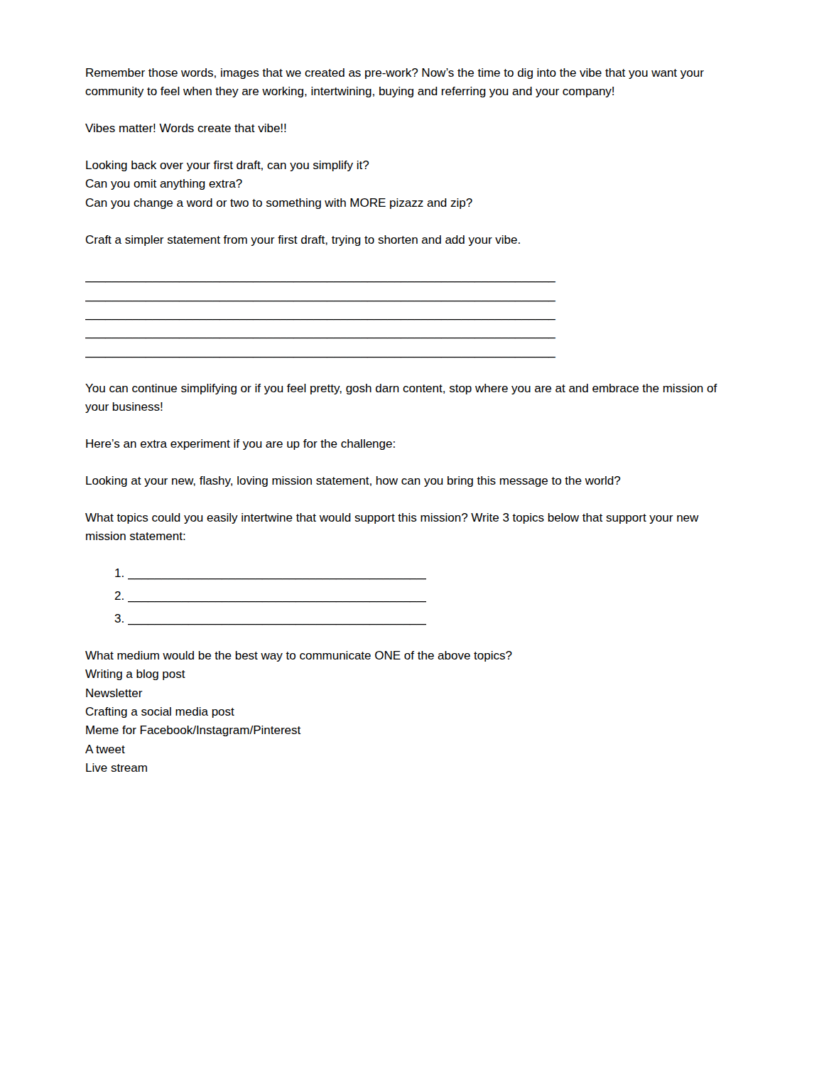Remember those words, images that we created as pre-work? Now’s the time to dig into the vibe that you want your community to feel when they are working, intertwining, buying and referring you and your company!
Vibes matter! Words create that vibe!!
Looking back over your first draft, can you simplify it?
Can you omit anything extra?
Can you change a word or two to something with MORE pizazz and zip?
Craft a simpler statement from your first draft, trying to shorten and add your vibe.
______________________________________________________________________ ______________________________________________________________________ ______________________________________________________________________ ______________________________________________________________________ ______________________________________________________________________
You can continue simplifying or if you feel pretty, gosh darn content, stop where you are at and embrace the mission of your business!
Here’s an extra experiment if you are up for the challenge:
Looking at your new, flashy, loving mission statement, how can you bring this message to the world?
What topics could you easily intertwine that would support this mission? Write 3 topics below that support your new mission statement:
_______________________________________________
_______________________________________________
_______________________________________________
What medium would be the best way to communicate ONE of the above topics?
Writing a blog post
Newsletter
Crafting a social media post
Meme for Facebook/Instagram/Pinterest
A tweet
Live stream